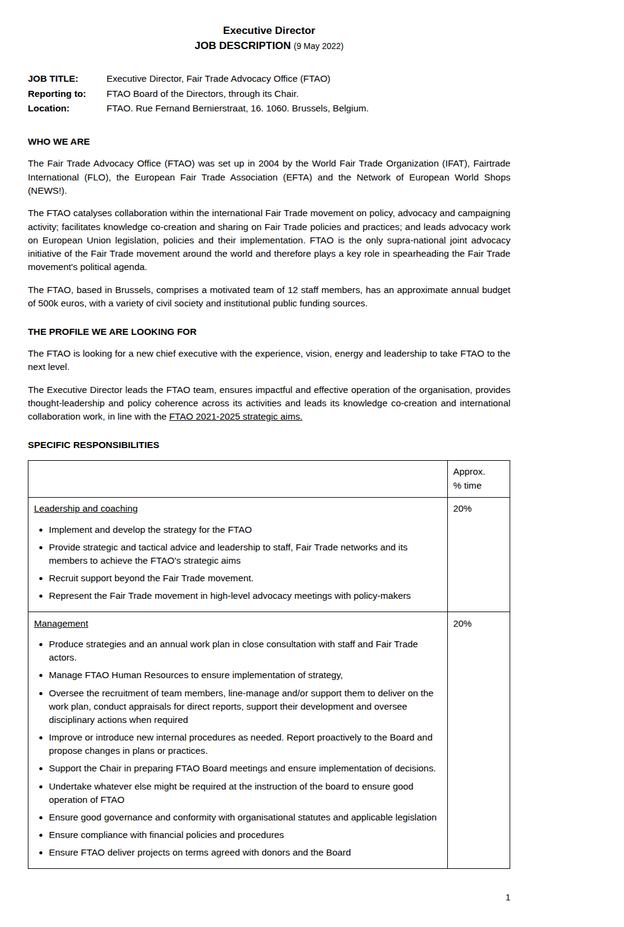Executive Director
JOB DESCRIPTION (9 May 2022)
| JOB TITLE: | Executive Director, Fair Trade Advocacy Office (FTAO) |
| Reporting to: | FTAO Board of the Directors, through its Chair. |
| Location: | FTAO. Rue Fernand Bernierstraat, 16. 1060. Brussels, Belgium. |
WHO WE ARE
The Fair Trade Advocacy Office (FTAO) was set up in 2004 by the World Fair Trade Organization (IFAT), Fairtrade International (FLO), the European Fair Trade Association (EFTA) and the Network of European World Shops (NEWS!).
The FTAO catalyses collaboration within the international Fair Trade movement on policy, advocacy and campaigning activity; facilitates knowledge co-creation and sharing on Fair Trade policies and practices; and leads advocacy work on European Union legislation, policies and their implementation. FTAO is the only supra-national joint advocacy initiative of the Fair Trade movement around the world and therefore plays a key role in spearheading the Fair Trade movement's political agenda.
The FTAO, based in Brussels, comprises a motivated team of 12 staff members, has an approximate annual budget of 500k euros, with a variety of civil society and institutional public funding sources.
THE PROFILE WE ARE LOOKING FOR
The FTAO is looking for a new chief executive with the experience, vision, energy and leadership to take FTAO to the next level.
The Executive Director leads the FTAO team, ensures impactful and effective operation of the organisation, provides thought-leadership and policy coherence across its activities and leads its knowledge co-creation and international collaboration work, in line with the FTAO 2021-2025 strategic aims.
SPECIFIC RESPONSIBILITIES
| | Approx. % time |
| --- | --- |
| Leadership and coaching Implement and develop the strategy for the FTAO Provide strategic and tactical advice and leadership to staff, Fair Trade networks and its members to achieve the FTAO's strategic aims Recruit support beyond the Fair Trade movement. Represent the Fair Trade movement in high-level advocacy meetings with policy-makers | 20% |
| Management Produce strategies and an annual work plan in close consultation with staff and Fair Trade actors. Manage FTAO Human Resources to ensure implementation of strategy, Oversee the recruitment of team members, line-manage and/or support them to deliver on the work plan, conduct appraisals for direct reports, support their development and oversee disciplinary actions when required Improve or introduce new internal procedures as needed. Report proactively to the Board and propose changes in plans or practices. Support the Chair in preparing FTAO Board meetings and ensure implementation of decisions. Undertake whatever else might be required at the instruction of the board to ensure good operation of FTAO Ensure good governance and conformity with organisational statutes and applicable legislation Ensure compliance with financial policies and procedures Ensure FTAO deliver projects on terms agreed with donors and the Board | 20% |
1